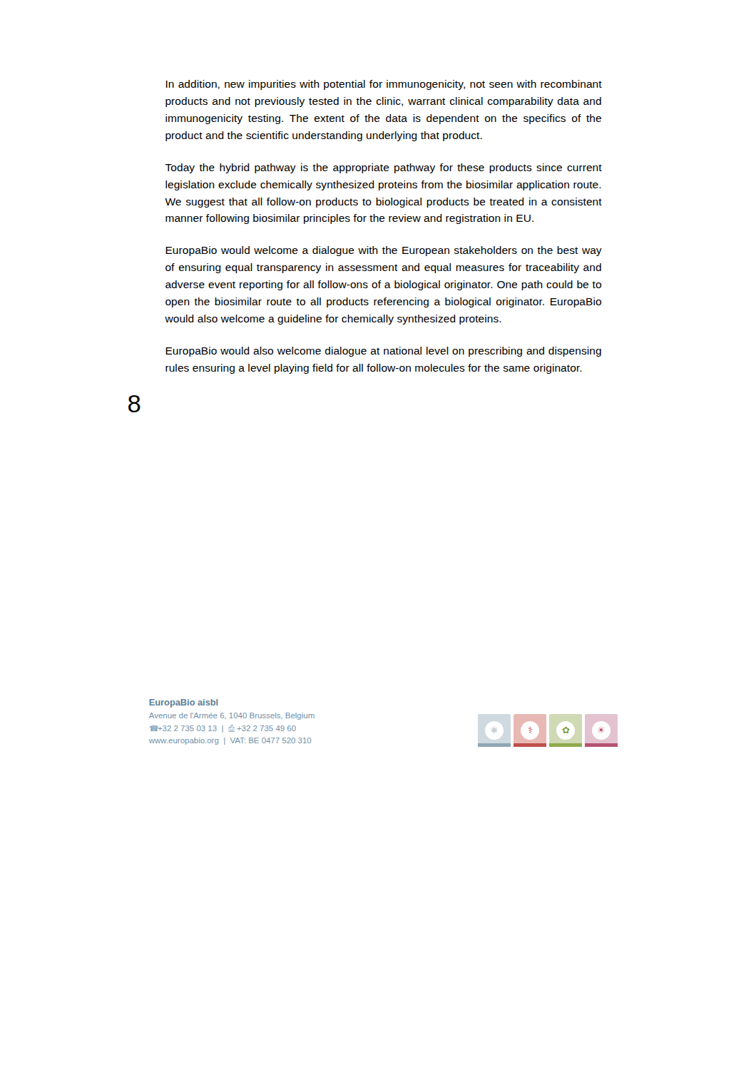In addition, new impurities with potential for immunogenicity, not seen with recombinant products and not previously tested in the clinic, warrant clinical comparability data and immunogenicity testing. The extent of the data is dependent on the specifics of the product and the scientific understanding underlying that product.
Today the hybrid pathway is the appropriate pathway for these products since current legislation exclude chemically synthesized proteins from the biosimilar application route. We suggest that all follow-on products to biological products be treated in a consistent manner following biosimilar principles for the review and registration in EU.
EuropaBio would welcome a dialogue with the European stakeholders on the best way of ensuring equal transparency in assessment and equal measures for traceability and adverse event reporting for all follow-ons of a biological originator. One path could be to open the biosimilar route to all products referencing a biological originator. EuropaBio would also welcome a guideline for chemically synthesized proteins.
EuropaBio would also welcome dialogue at national level on prescribing and dispensing rules ensuring a level playing field for all follow-on molecules for the same originator.
8
EuropaBio aisbl Avenue de l'Armée 6, 1040 Brussels, Belgium ☎ +32 2 735 03 13 | ⎙ +32 2 735 49 60 www.europabio.org | VAT: BE 0477 520 310
⚛
⚕
✿
☀